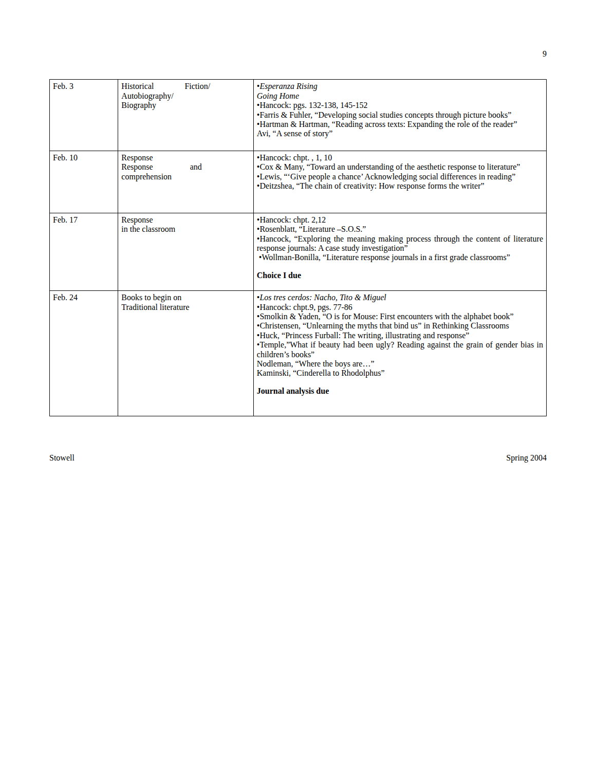9
| Feb. 3 | Historical Fiction/ Autobiography/ Biography | Esperanza Rising Going Home Hancock: pgs. 132-138, 145-152 Farris & Fuhler, “Developing social studies concepts through picture books” Hartman & Hartman, “Reading across texts: Expanding the role of the reader” Avi, “A sense of story” |
| Feb. 10 | Response Response and comprehension | Hancock: chpt. , 1, 10 Cox & Many, “Toward an understanding of the aesthetic response to literature” Lewis, “‘Give people a chance’ Acknowledging social differences in reading” Deitzshea, “The chain of creativity: How response forms the writer” |
| Feb. 17 | Response in the classroom | Hancock: chpt. 2,12 Rosenblatt, “Literature –S.O.S.” Hancock, “Exploring the meaning making process through the content of literature response journals: A case study investigation” Wollman-Bonilla, “Literature response journals in a first grade classrooms” Choice I due |
| Feb. 24 | Books to begin on Traditional literature | Los tres cerdos: Nacho, Tito & Miguel Hancock: chpt.9, pgs. 77-86 Smolkin & Yaden, “O is for Mouse: First encounters with the alphabet book” Christensen, “Unlearning the myths that bind us” in Rethinking Classrooms Huck, “Princess Furball: The writing, illustrating and response” Temple,”What if beauty had been ugly? Reading against the grain of gender bias in children’s books” Nodleman, “Where the boys are…” Kaminski, “Cinderella to Rhodolphus” Journal analysis due |
Stowell Spring 2004